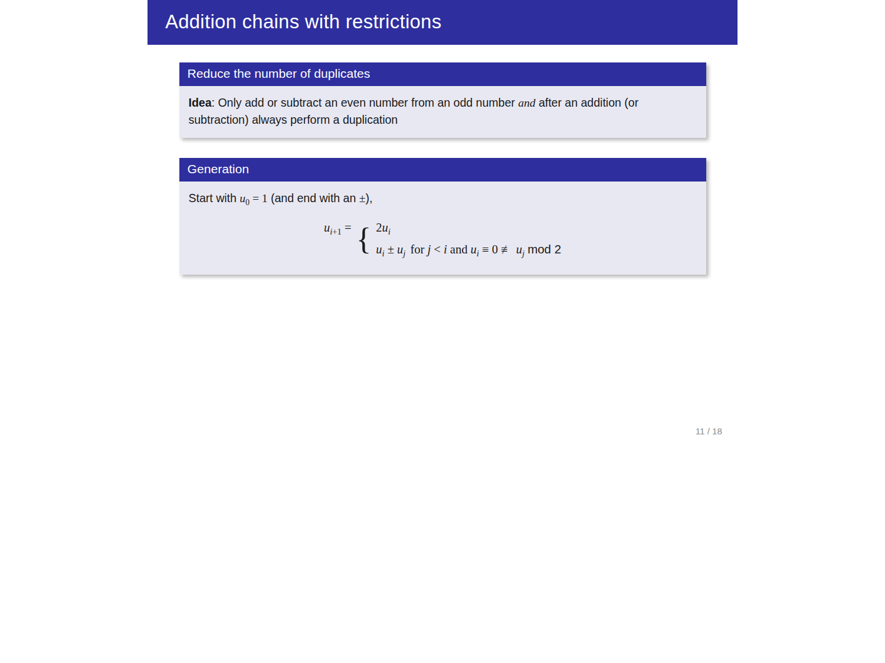Addition chains with restrictions
Reduce the number of duplicates
Idea: Only add or subtract an even number from an odd number and after an addition (or subtraction) always perform a duplication
Generation
Start with u0 = 1 (and end with an ±),
| u i +1 = | { | 2 u i | |
| | u i ± u j | for j < i and u i ≡ 0 ≢ u j mod 2 |
11 / 18